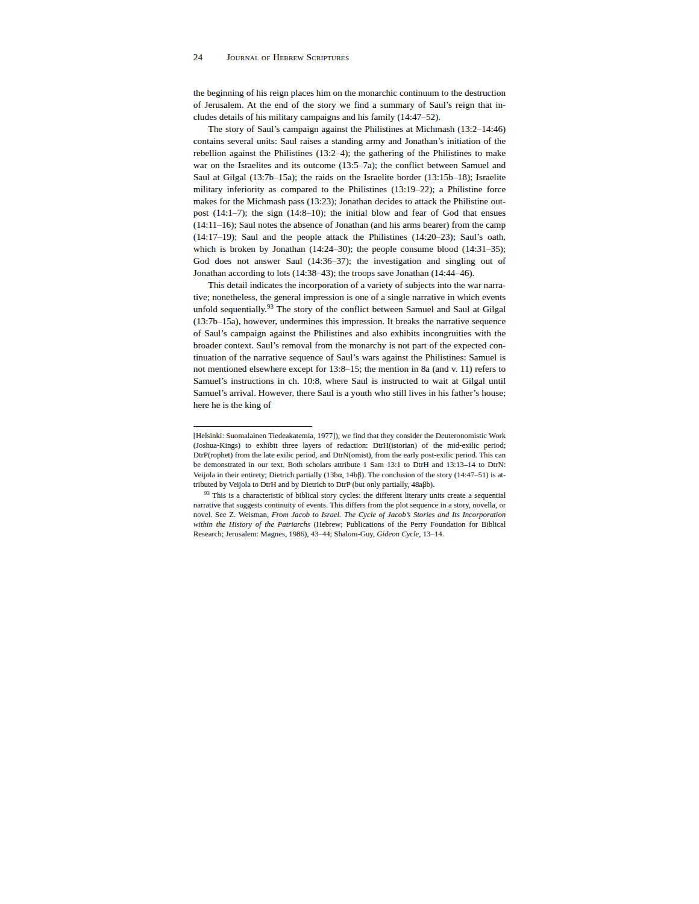24 Journal of Hebrew Scriptures
the beginning of his reign places him on the monarchic continuum to the destruction of Jerusalem. At the end of the story we find a summary of Saul’s reign that includes details of his military campaigns and his family (14:47–52).
The story of Saul’s campaign against the Philistines at Michmash (13:2–14:46) contains several units: Saul raises a standing army and Jonathan’s initiation of the rebellion against the Philistines (13:2–4); the gathering of the Philistines to make war on the Israelites and its outcome (13:5–7a); the conflict between Samuel and Saul at Gilgal (13:7b–15a); the raids on the Israelite border (13:15b–18); Israelite military inferiority as compared to the Philistines (13:19–22); a Philistine force makes for the Michmash pass (13:23); Jonathan decides to attack the Philistine outpost (14:1–7); the sign (14:8–10); the initial blow and fear of God that ensues (14:11–16); Saul notes the absence of Jonathan (and his arms bearer) from the camp (14:17–19); Saul and the people attack the Philistines (14:20–23); Saul’s oath, which is broken by Jonathan (14:24–30); the people consume blood (14:31–35); God does not answer Saul (14:36–37); the investigation and singling out of Jonathan according to lots (14:38–43); the troops save Jonathan (14:44–46).
This detail indicates the incorporation of a variety of subjects into the war narrative; nonetheless, the general impression is one of a single narrative in which events unfold sequentially.93 The story of the conflict between Samuel and Saul at Gilgal (13:7b–15a), however, undermines this impression. It breaks the narrative sequence of Saul’s campaign against the Philistines and also exhibits incongruities with the broader context. Saul’s removal from the monarchy is not part of the expected continuation of the narrative sequence of Saul’s wars against the Philistines: Samuel is not mentioned elsewhere except for 13:8–15; the mention in 8a (and v. 11) refers to Samuel’s instructions in ch. 10:8, where Saul is instructed to wait at Gilgal until Samuel’s arrival. However, there Saul is a youth who still lives in his father’s house; here he is the king of
[Helsinki: Suomalainen Tiedeakatemia, 1977]), we find that they consider the Deuteronomistic Work (Joshua-Kings) to exhibit three layers of redaction: DtrH(istorian) of the mid-exilic period; DtrP(rophet) from the late exilic period, and DtrN(omist), from the early post-exilic period. This can be demonstrated in our text. Both scholars attribute 1 Sam 13:1 to DtrH and 13:13–14 to DtrN: Veijola in their entirety; Dietrich partially (13bα, 14bβ). The conclusion of the story (14:47–51) is attributed by Veijola to DtrH and by Dietrich to DtrP (but only partially, 48aβb).
93 This is a characteristic of biblical story cycles: the different literary units create a sequential narrative that suggests continuity of events. This differs from the plot sequence in a story, novella, or novel. See Z. Weisman, From Jacob to Israel. The Cycle of Jacob’s Stories and Its Incorporation within the History of the Patriarchs (Hebrew; Publications of the Perry Foundation for Biblical Research; Jerusalem: Magnes, 1986), 43–44; Shalom-Guy, Gideon Cycle, 13–14.